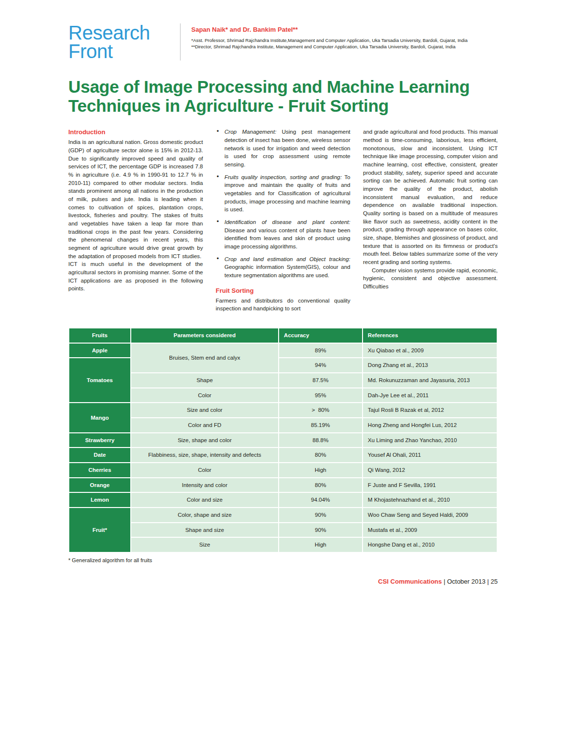Research
Front
Sapan Naik* and Dr. Bankim Patel**
*Asst. Professor, Shrimad Rajchandra Institute,Management and Computer Application, Uka Tarsadia University, Bardoli, Gujarat, India
**Director, Shrimad Rajchandra Institute, Management and Computer Application, Uka Tarsadia University, Bardoli, Gujarat, India
Usage of Image Processing and Machine Learning
Techniques in Agriculture - Fruit Sorting
Introduction
India is an agricultural nation. Gross domestic product (GDP) of agriculture sector alone is 15% in 2012-13. Due to significantly improved speed and quality of services of ICT, the percentage GDP is increased 7.8 % in agriculture (i.e. 4.9 % in 1990-91 to 12.7 % in 2010-11) compared to other modular sectors. India stands prominent among all nations in the production of milk, pulses and jute. India is leading when it comes to cultivation of spices, plantation crops, livestock, fisheries and poultry. The stakes of fruits and vegetables have taken a leap far more than traditional crops in the past few years. Considering the phenomenal changes in recent years, this segment of agriculture would drive great growth by the adaptation of proposed models from ICT studies. ICT is much useful in the development of the agricultural sectors in promising manner. Some of the ICT applications are as proposed in the following points.
Crop Management: Using pest management detection of insect has been done, wireless sensor network is used for irrigation and weed detection is used for crop assessment using remote sensing.
Fruits quality inspection, sorting and grading: To improve and maintain the quality of fruits and vegetables and for Classification of agricultural products, image processing and machine learning is used.
Identification of disease and plant content: Disease and various content of plants have been identified from leaves and skin of product using image processing algorithms.
Crop and land estimation and Object tracking: Geographic information System(GIS), colour and texture segmentation algorithms are used.
Fruit Sorting
Farmers and distributors do conventional quality inspection and handpicking to sort
and grade agricultural and food products. This manual method is time-consuming, laborious, less efficient, monotonous, slow and inconsistent. Using ICT technique like image processing, computer vision and machine learning, cost effective, consistent, greater product stability, safety, superior speed and accurate sorting can be achieved. Automatic fruit sorting can improve the quality of the product, abolish inconsistent manual evaluation, and reduce dependence on available traditional inspection. Quality sorting is based on a multitude of measures like flavor such as sweetness, acidity content in the product, grading through appearance on bases color, size, shape, blemishes and glossiness of product, and texture that is assorted on its firmness or product's mouth feel. Below tables summarize some of the very recent grading and sorting systems.
Computer vision systems provide rapid, economic, hygienic, consistent and objective assessment. Difficulties
| Fruits | Parameters considered | Accuracy | References |
| --- | --- | --- | --- |
| Apple | Bruises, Stem end and calyx | 89% | Xu Qiabao et al., 2009 |
| Tomatoes | 94% | Dong Zhang et al., 2013 |
| Shape | 87.5% | Md. Rokunuzzaman and Jayasuria, 2013 |
| Color | 95% | Dah-Jye Lee et al., 2011 |
| Mango | Size and color | > 80% | Tajul Rosli B Razak et al, 2012 |
| Color and FD | 85.19% | Hong Zheng and Hongfei Lus, 2012 |
| Strawberry | Size, shape and color | 88.8% | Xu Liming and Zhao Yanchao, 2010 |
| Date | Flabbiness, size, shape, intensity and defects | 80% | Yousef Al Ohali, 2011 |
| Cherries | Color | High | Qi Wang, 2012 |
| Orange | Intensity and color | 80% | F Juste and F Sevilla, 1991 |
| Lemon | Color and size | 94.04% | M Khojastehnazhand et al., 2010 |
| Fruit* | Color, shape and size | 90% | Woo Chaw Seng and Seyed Haldi, 2009 |
| Shape and size | 90% | Mustafa et al., 2009 |
| Size | High | Hongshe Dang et al., 2010 |
* Generalized algorithm for all fruits
CSI Communications | October 2013 | 25